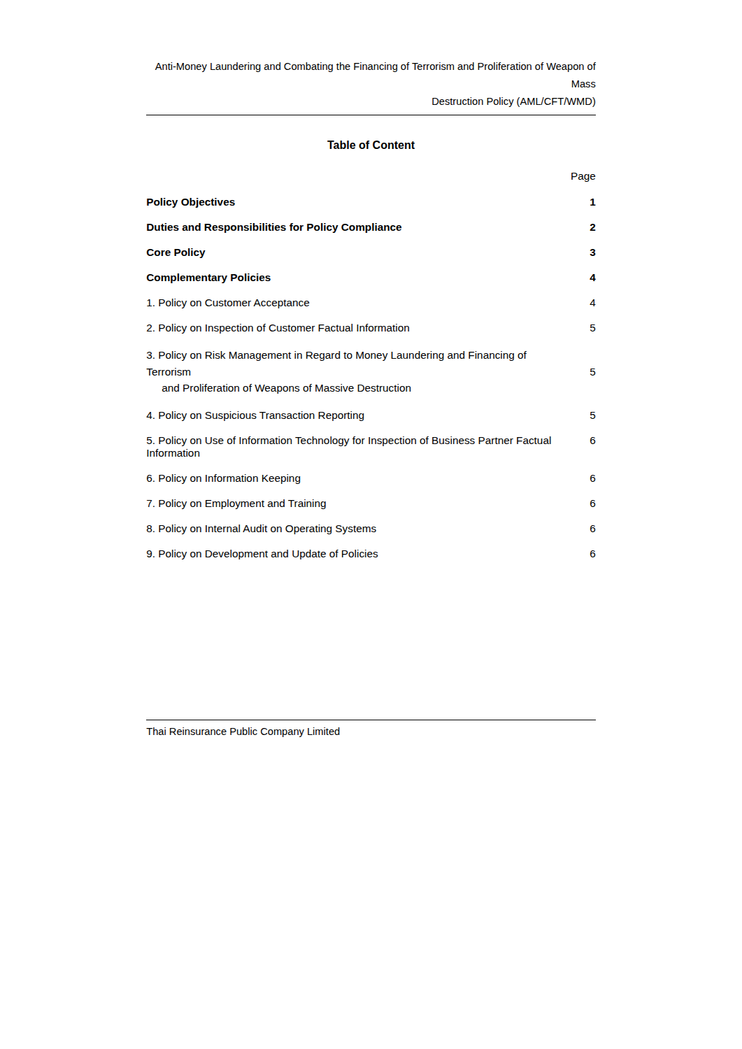Anti-Money Laundering and Combating the Financing of Terrorism and Proliferation of Weapon of Mass Destruction Policy (AML/CFT/WMD)
Table of Content
| | Page |
| Policy Objectives | 1 |
| Duties and Responsibilities for Policy Compliance | 2 |
| Core Policy | 3 |
| Complementary Policies | 4 |
| 1. Policy on Customer Acceptance | 4 |
| 2. Policy on Inspection of Customer Factual Information | 5 |
| 3. Policy on Risk Management in Regard to Money Laundering and Financing of Terrorism and Proliferation of Weapons of Massive Destruction | 5 |
| 4. Policy on Suspicious Transaction Reporting | 5 |
| 5. Policy on Use of Information Technology for Inspection of Business Partner Factual Information | 6 |
| 6. Policy on Information Keeping | 6 |
| 7. Policy on Employment and Training | 6 |
| 8. Policy on Internal Audit on Operating Systems | 6 |
| 9. Policy on Development and Update of Policies | 6 |
Thai Reinsurance Public Company Limited